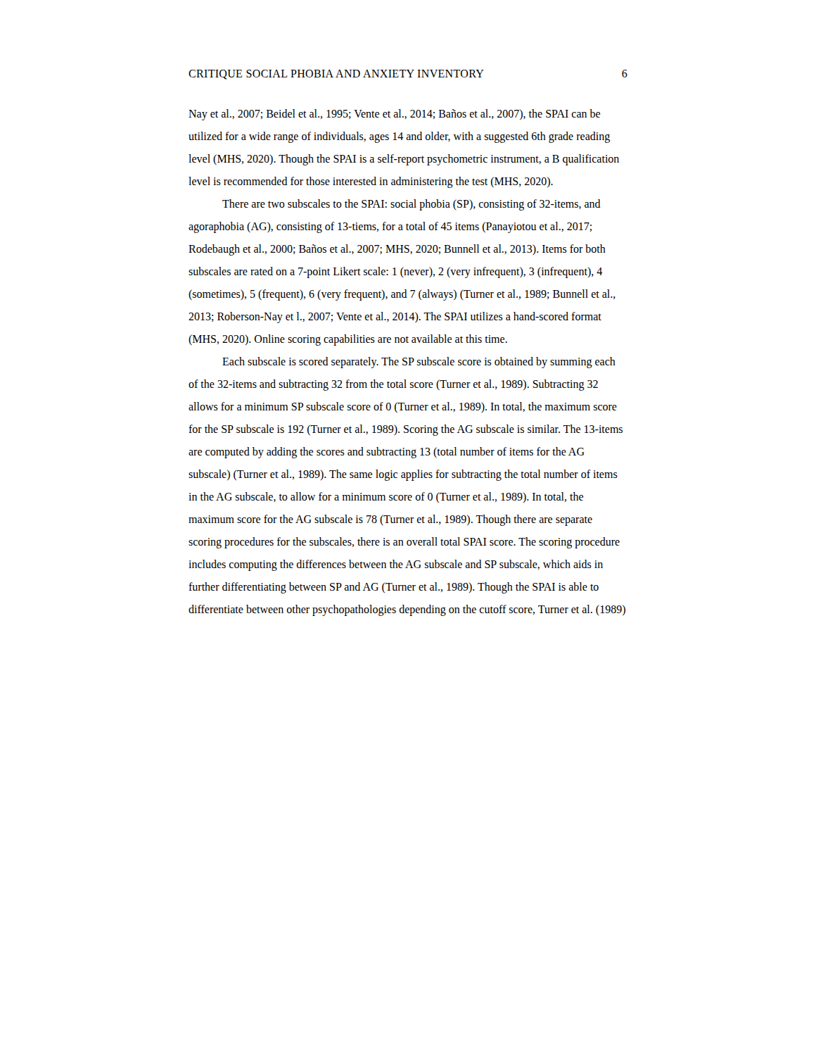Critique Social Phobia and Anxiety Inventory 6
Nay et al., 2007; Beidel et al., 1995; Vente et al., 2014; Baños et al., 2007), the SPAI can be utilized for a wide range of individuals, ages 14 and older, with a suggested 6th grade reading level (MHS, 2020). Though the SPAI is a self-report psychometric instrument, a B qualification level is recommended for those interested in administering the test (MHS, 2020).
There are two subscales to the SPAI: social phobia (SP), consisting of 32-items, and agoraphobia (AG), consisting of 13-tiems, for a total of 45 items (Panayiotou et al., 2017; Rodebaugh et al., 2000; Baños et al., 2007; MHS, 2020; Bunnell et al., 2013). Items for both subscales are rated on a 7-point Likert scale: 1 (never), 2 (very infrequent), 3 (infrequent), 4 (sometimes), 5 (frequent), 6 (very frequent), and 7 (always) (Turner et al., 1989; Bunnell et al., 2013; Roberson-Nay et l., 2007; Vente et al., 2014). The SPAI utilizes a hand-scored format (MHS, 2020). Online scoring capabilities are not available at this time.
Each subscale is scored separately. The SP subscale score is obtained by summing each of the 32-items and subtracting 32 from the total score (Turner et al., 1989). Subtracting 32 allows for a minimum SP subscale score of 0 (Turner et al., 1989). In total, the maximum score for the SP subscale is 192 (Turner et al., 1989). Scoring the AG subscale is similar. The 13-items are computed by adding the scores and subtracting 13 (total number of items for the AG subscale) (Turner et al., 1989). The same logic applies for subtracting the total number of items in the AG subscale, to allow for a minimum score of 0 (Turner et al., 1989). In total, the maximum score for the AG subscale is 78 (Turner et al., 1989). Though there are separate scoring procedures for the subscales, there is an overall total SPAI score. The scoring procedure includes computing the differences between the AG subscale and SP subscale, which aids in further differentiating between SP and AG (Turner et al., 1989). Though the SPAI is able to differentiate between other psychopathologies depending on the cutoff score, Turner et al. (1989)